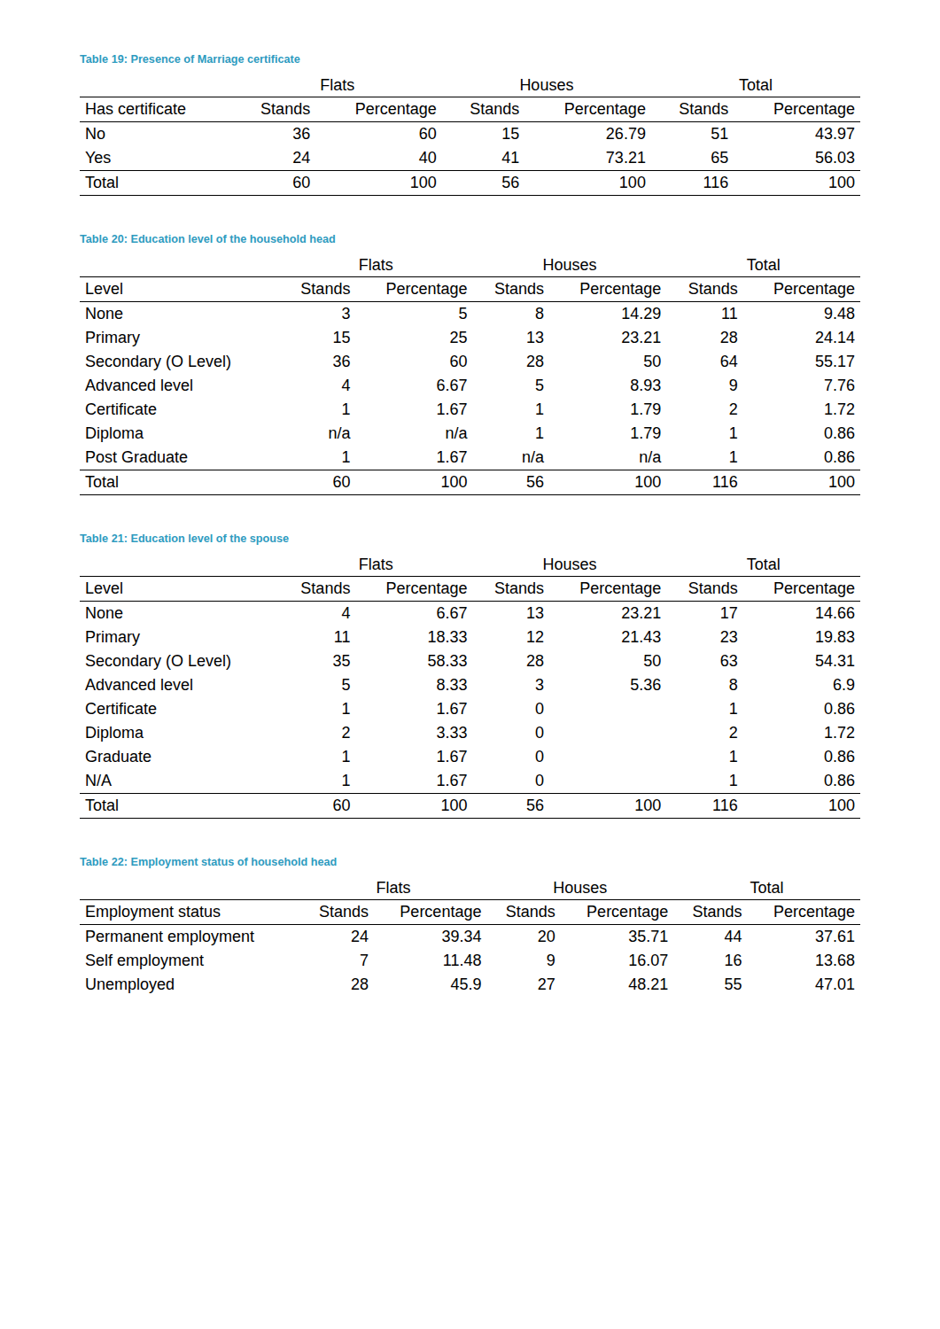Table 19: Presence of Marriage certificate
| | Flats | Houses | Total |
| --- | --- | --- | --- |
| Has certificate | Stands | Percentage | Stands | Percentage | Stands | Percentage |
| No | 36 | 60 | 15 | 26.79 | 51 | 43.97 |
| Yes | 24 | 40 | 41 | 73.21 | 65 | 56.03 |
| Total | 60 | 100 | 56 | 100 | 116 | 100 |
Table 20: Education level of the household head
| | Flats | Houses | Total |
| --- | --- | --- | --- |
| Level | Stands | Percentage | Stands | Percentage | Stands | Percentage |
| None | 3 | 5 | 8 | 14.29 | 11 | 9.48 |
| Primary | 15 | 25 | 13 | 23.21 | 28 | 24.14 |
| Secondary (O Level) | 36 | 60 | 28 | 50 | 64 | 55.17 |
| Advanced level | 4 | 6.67 | 5 | 8.93 | 9 | 7.76 |
| Certificate | 1 | 1.67 | 1 | 1.79 | 2 | 1.72 |
| Diploma | n/a | n/a | 1 | 1.79 | 1 | 0.86 |
| Post Graduate | 1 | 1.67 | n/a | n/a | 1 | 0.86 |
| Total | 60 | 100 | 56 | 100 | 116 | 100 |
Table 21: Education level of the spouse
| | Flats | Houses | Total |
| --- | --- | --- | --- |
| Level | Stands | Percentage | Stands | Percentage | Stands | Percentage |
| None | 4 | 6.67 | 13 | 23.21 | 17 | 14.66 |
| Primary | 11 | 18.33 | 12 | 21.43 | 23 | 19.83 |
| Secondary (O Level) | 35 | 58.33 | 28 | 50 | 63 | 54.31 |
| Advanced level | 5 | 8.33 | 3 | 5.36 | 8 | 6.9 |
| Certificate | 1 | 1.67 | 0 | | 1 | 0.86 |
| Diploma | 2 | 3.33 | 0 | | 2 | 1.72 |
| Graduate | 1 | 1.67 | 0 | | 1 | 0.86 |
| N/A | 1 | 1.67 | 0 | | 1 | 0.86 |
| Total | 60 | 100 | 56 | 100 | 116 | 100 |
Table 22: Employment status of household head
| | Flats | Houses | Total |
| --- | --- | --- | --- |
| Employment status | Stands | Percentage | Stands | Percentage | Stands | Percentage |
| Permanent employment | 24 | 39.34 | 20 | 35.71 | 44 | 37.61 |
| Self employment | 7 | 11.48 | 9 | 16.07 | 16 | 13.68 |
| Unemployed | 28 | 45.9 | 27 | 48.21 | 55 | 47.01 |